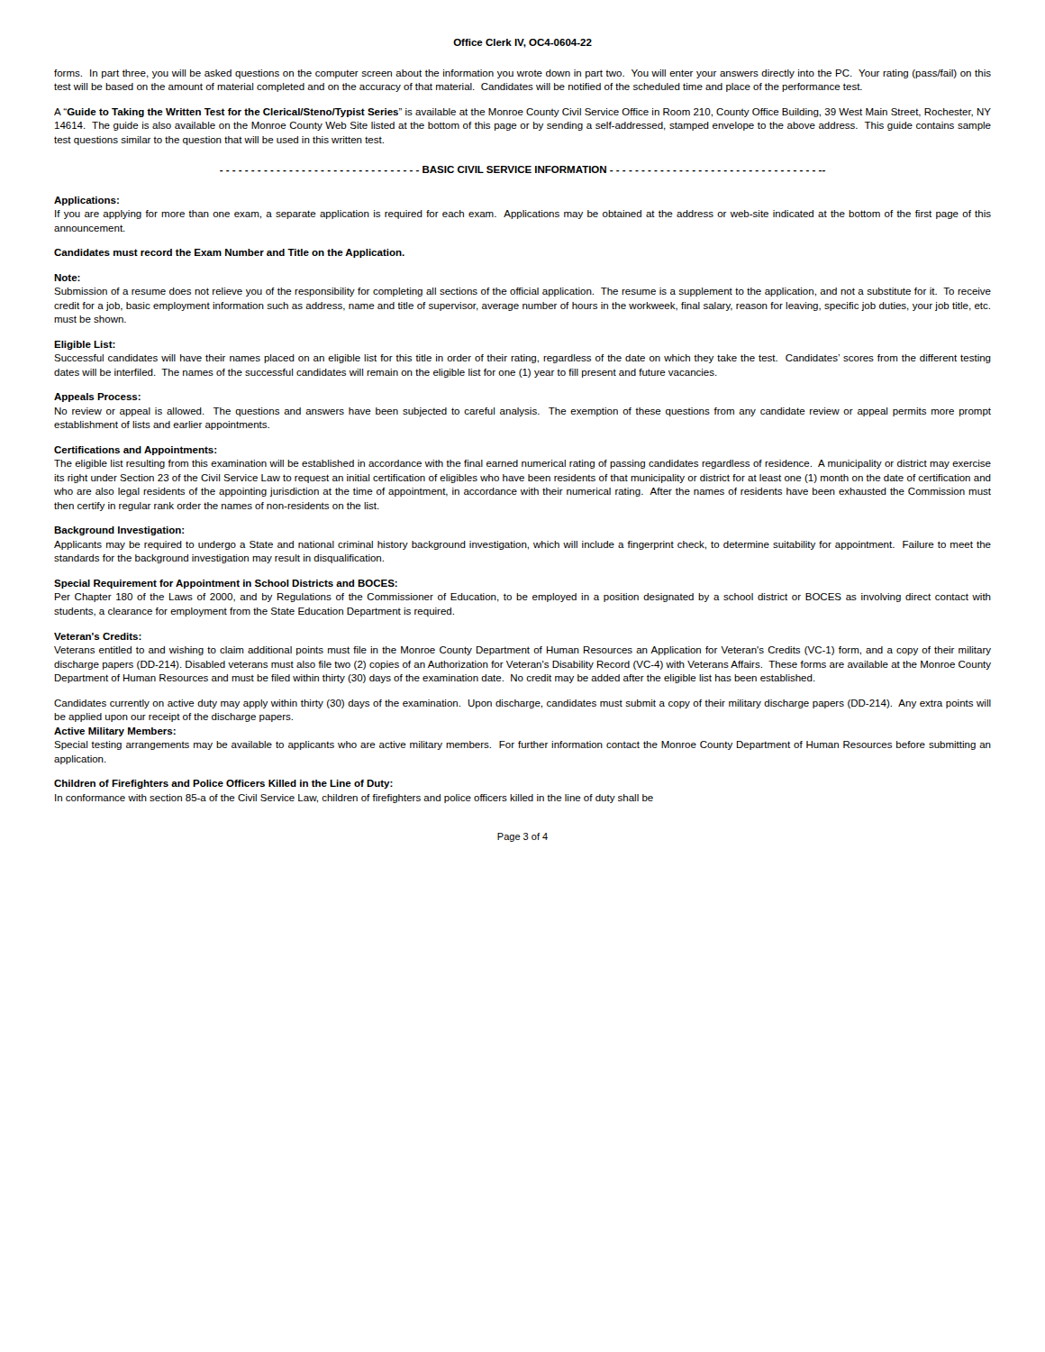Office Clerk IV, OC4-0604-22
forms. In part three, you will be asked questions on the computer screen about the information you wrote down in part two. You will enter your answers directly into the PC. Your rating (pass/fail) on this test will be based on the amount of material completed and on the accuracy of that material. Candidates will be notified of the scheduled time and place of the performance test.
A “Guide to Taking the Written Test for the Clerical/Steno/Typist Series” is available at the Monroe County Civil Service Office in Room 210, County Office Building, 39 West Main Street, Rochester, NY 14614. The guide is also available on the Monroe County Web Site listed at the bottom of this page or by sending a self-addressed, stamped envelope to the above address. This guide contains sample test questions similar to the question that will be used in this written test.
- - - - - - - - - - - - - - - - - - - - - - - - - - - - - - - - BASIC CIVIL SERVICE INFORMATION - - - - - - - - - - - - - - - - - - - - - - - - - - - - - - - - - --
Applications:
If you are applying for more than one exam, a separate application is required for each exam. Applications may be obtained at the address or web-site indicated at the bottom of the first page of this announcement.
Candidates must record the Exam Number and Title on the Application.
Note:
Submission of a resume does not relieve you of the responsibility for completing all sections of the official application. The resume is a supplement to the application, and not a substitute for it. To receive credit for a job, basic employment information such as address, name and title of supervisor, average number of hours in the workweek, final salary, reason for leaving, specific job duties, your job title, etc. must be shown.
Eligible List:
Successful candidates will have their names placed on an eligible list for this title in order of their rating, regardless of the date on which they take the test. Candidates’ scores from the different testing dates will be interfiled. The names of the successful candidates will remain on the eligible list for one (1) year to fill present and future vacancies.
Appeals Process:
No review or appeal is allowed. The questions and answers have been subjected to careful analysis. The exemption of these questions from any candidate review or appeal permits more prompt establishment of lists and earlier appointments.
Certifications and Appointments:
The eligible list resulting from this examination will be established in accordance with the final earned numerical rating of passing candidates regardless of residence. A municipality or district may exercise its right under Section 23 of the Civil Service Law to request an initial certification of eligibles who have been residents of that municipality or district for at least one (1) month on the date of certification and who are also legal residents of the appointing jurisdiction at the time of appointment, in accordance with their numerical rating. After the names of residents have been exhausted the Commission must then certify in regular rank order the names of non-residents on the list.
Background Investigation:
Applicants may be required to undergo a State and national criminal history background investigation, which will include a fingerprint check, to determine suitability for appointment. Failure to meet the standards for the background investigation may result in disqualification.
Special Requirement for Appointment in School Districts and BOCES:
Per Chapter 180 of the Laws of 2000, and by Regulations of the Commissioner of Education, to be employed in a position designated by a school district or BOCES as involving direct contact with students, a clearance for employment from the State Education Department is required.
Veteran's Credits:
Veterans entitled to and wishing to claim additional points must file in the Monroe County Department of Human Resources an Application for Veteran's Credits (VC-1) form, and a copy of their military discharge papers (DD-214). Disabled veterans must also file two (2) copies of an Authorization for Veteran's Disability Record (VC-4) with Veterans Affairs. These forms are available at the Monroe County Department of Human Resources and must be filed within thirty (30) days of the examination date. No credit may be added after the eligible list has been established.
Candidates currently on active duty may apply within thirty (30) days of the examination. Upon discharge, candidates must submit a copy of their military discharge papers (DD-214). Any extra points will be applied upon our receipt of the discharge papers.
Active Military Members:
Special testing arrangements may be available to applicants who are active military members. For further information contact the Monroe County Department of Human Resources before submitting an application.
Children of Firefighters and Police Officers Killed in the Line of Duty:
In conformance with section 85-a of the Civil Service Law, children of firefighters and police officers killed in the line of duty shall be
Page 3 of 4